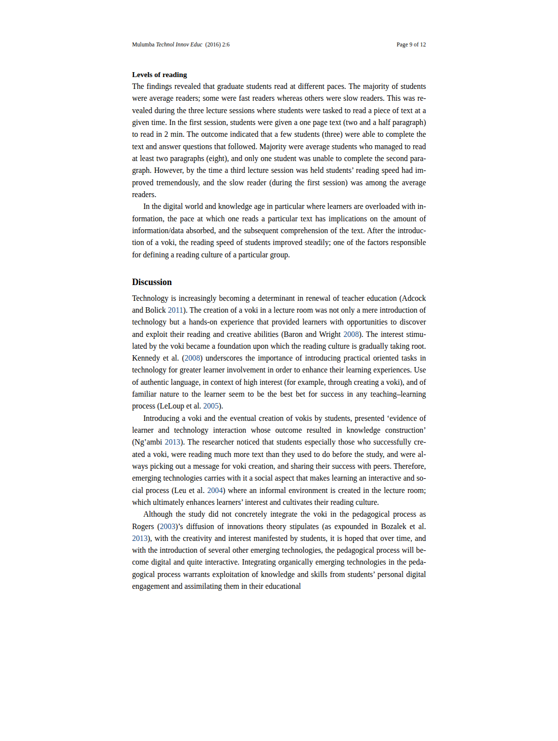Mulumba Technol Innov Educ (2016) 2:6
Page 9 of 12
Levels of reading
The findings revealed that graduate students read at different paces. The majority of students were average readers; some were fast readers whereas others were slow readers. This was revealed during the three lecture sessions where students were tasked to read a piece of text at a given time. In the first session, students were given a one page text (two and a half paragraph) to read in 2 min. The outcome indicated that a few students (three) were able to complete the text and answer questions that followed. Majority were average students who managed to read at least two paragraphs (eight), and only one student was unable to complete the second paragraph. However, by the time a third lecture session was held students’ reading speed had improved tremendously, and the slow reader (during the first session) was among the average readers.
In the digital world and knowledge age in particular where learners are overloaded with information, the pace at which one reads a particular text has implications on the amount of information/data absorbed, and the subsequent comprehension of the text. After the introduction of a voki, the reading speed of students improved steadily; one of the factors responsible for defining a reading culture of a particular group.
Discussion
Technology is increasingly becoming a determinant in renewal of teacher education (Adcock and Bolick 2011). The creation of a voki in a lecture room was not only a mere introduction of technology but a hands-on experience that provided learners with opportunities to discover and exploit their reading and creative abilities (Baron and Wright 2008). The interest stimulated by the voki became a foundation upon which the reading culture is gradually taking root. Kennedy et al. (2008) underscores the importance of introducing practical oriented tasks in technology for greater learner involvement in order to enhance their learning experiences. Use of authentic language, in context of high interest (for example, through creating a voki), and of familiar nature to the learner seem to be the best bet for success in any teaching–learning process (LeLoup et al. 2005).
Introducing a voki and the eventual creation of vokis by students, presented ‘evidence of learner and technology interaction whose outcome resulted in knowledge construction’ (Ng’ambi 2013). The researcher noticed that students especially those who successfully created a voki, were reading much more text than they used to do before the study, and were always picking out a message for voki creation, and sharing their success with peers. Therefore, emerging technologies carries with it a social aspect that makes learning an interactive and social process (Leu et al. 2004) where an informal environment is created in the lecture room; which ultimately enhances learners’ interest and cultivates their reading culture.
Although the study did not concretely integrate the voki in the pedagogical process as Rogers (2003)’s diffusion of innovations theory stipulates (as expounded in Bozalek et al. 2013), with the creativity and interest manifested by students, it is hoped that over time, and with the introduction of several other emerging technologies, the pedagogical process will become digital and quite interactive. Integrating organically emerging technologies in the pedagogical process warrants exploitation of knowledge and skills from students’ personal digital engagement and assimilating them in their educational